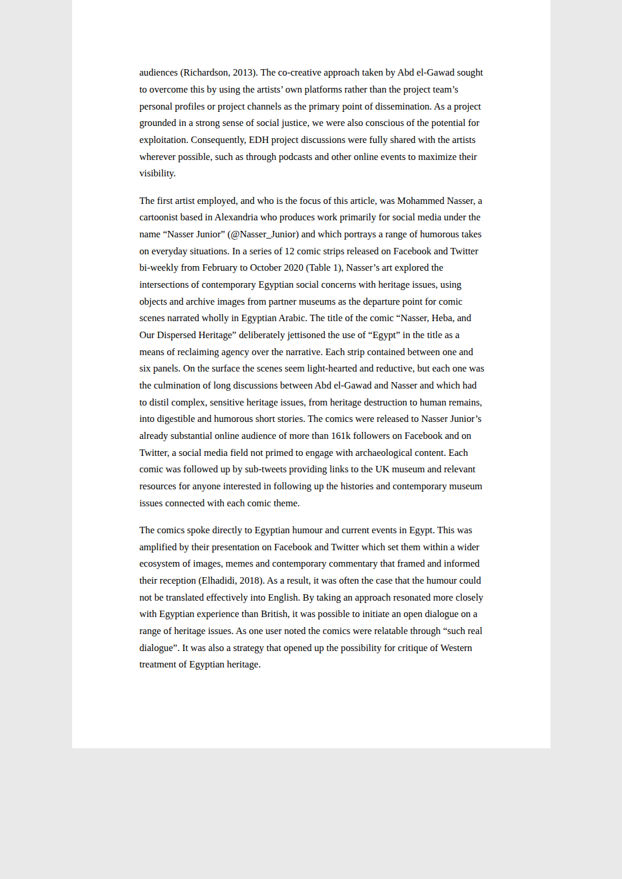audiences (Richardson, 2013). The co-creative approach taken by Abd el-Gawad sought to overcome this by using the artists’ own platforms rather than the project team’s personal profiles or project channels as the primary point of dissemination. As a project grounded in a strong sense of social justice, we were also conscious of the potential for exploitation. Consequently, EDH project discussions were fully shared with the artists wherever possible, such as through podcasts and other online events to maximize their visibility.
The first artist employed, and who is the focus of this article, was Mohammed Nasser, a cartoonist based in Alexandria who produces work primarily for social media under the name “Nasser Junior” (@Nasser_Junior) and which portrays a range of humorous takes on everyday situations. In a series of 12 comic strips released on Facebook and Twitter bi-weekly from February to October 2020 (Table 1), Nasser’s art explored the intersections of contemporary Egyptian social concerns with heritage issues, using objects and archive images from partner museums as the departure point for comic scenes narrated wholly in Egyptian Arabic. The title of the comic “Nasser, Heba, and Our Dispersed Heritage” deliberately jettisoned the use of “Egypt” in the title as a means of reclaiming agency over the narrative. Each strip contained between one and six panels. On the surface the scenes seem light-hearted and reductive, but each one was the culmination of long discussions between Abd el-Gawad and Nasser and which had to distil complex, sensitive heritage issues, from heritage destruction to human remains, into digestible and humorous short stories. The comics were released to Nasser Junior’s already substantial online audience of more than 161k followers on Facebook and on Twitter, a social media field not primed to engage with archaeological content. Each comic was followed up by sub-tweets providing links to the UK museum and relevant resources for anyone interested in following up the histories and contemporary museum issues connected with each comic theme.
The comics spoke directly to Egyptian humour and current events in Egypt. This was amplified by their presentation on Facebook and Twitter which set them within a wider ecosystem of images, memes and contemporary commentary that framed and informed their reception (Elhadidi, 2018). As a result, it was often the case that the humour could not be translated effectively into English. By taking an approach resonated more closely with Egyptian experience than British, it was possible to initiate an open dialogue on a range of heritage issues. As one user noted the comics were relatable through “such real dialogue”. It was also a strategy that opened up the possibility for critique of Western treatment of Egyptian heritage.